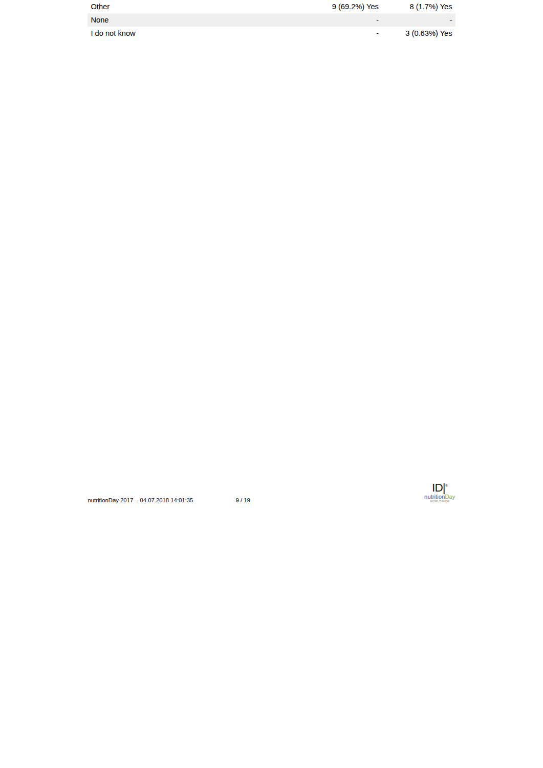| Other | 9 (69.2%) Yes | 8 (1.7%) Yes |
| None | - | - |
| I do not know | - | 3 (0.63%) Yes |
nutritionDay 2017 - 04.07.2018 14:01:35
9 / 19
ID|®
nutrition Day
WORLDWIDE